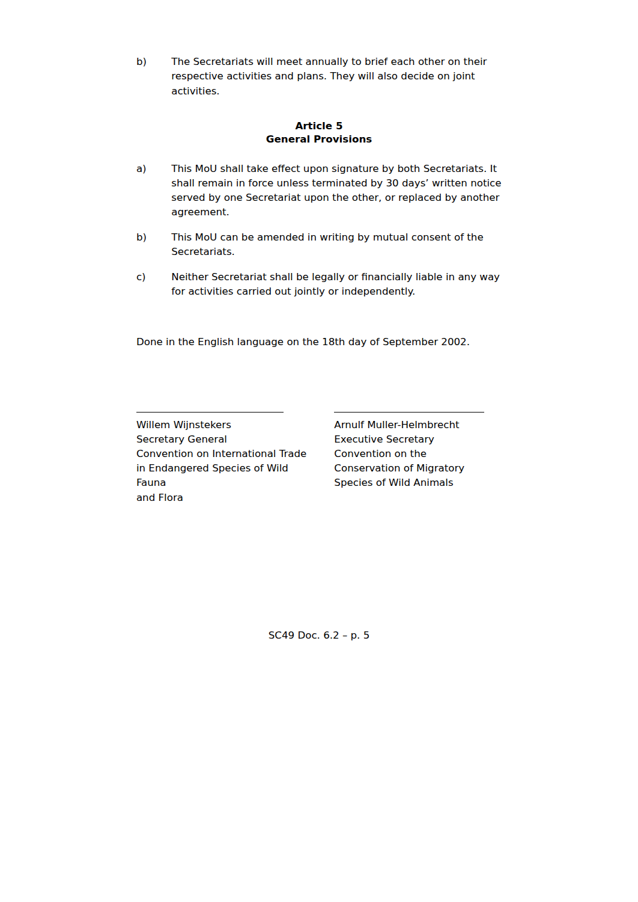b)
The Secretariats will meet annually to brief each other on their respective activities and plans. They will also decide on joint activities.
Article 5
General Provisions
a)
This MoU shall take effect upon signature by both Secretariats. It shall remain in force unless terminated by 30 days’ written notice served by one Secretariat upon the other, or replaced by another agreement.
b)
This MoU can be amended in writing by mutual consent of the Secretariats.
c)
Neither Secretariat shall be legally or financially liable in any way for activities carried out jointly or independently.
Done in the English language on the 18th day of September 2002.
Willem Wijnstekers
Secretary General
Convention on International Trade
in Endangered Species of Wild Fauna
and Flora
Arnulf Muller-Helmbrecht
Executive Secretary
Convention on the
Conservation of Migratory
Species of Wild Animals
SC49 Doc. 6.2 – p. 5